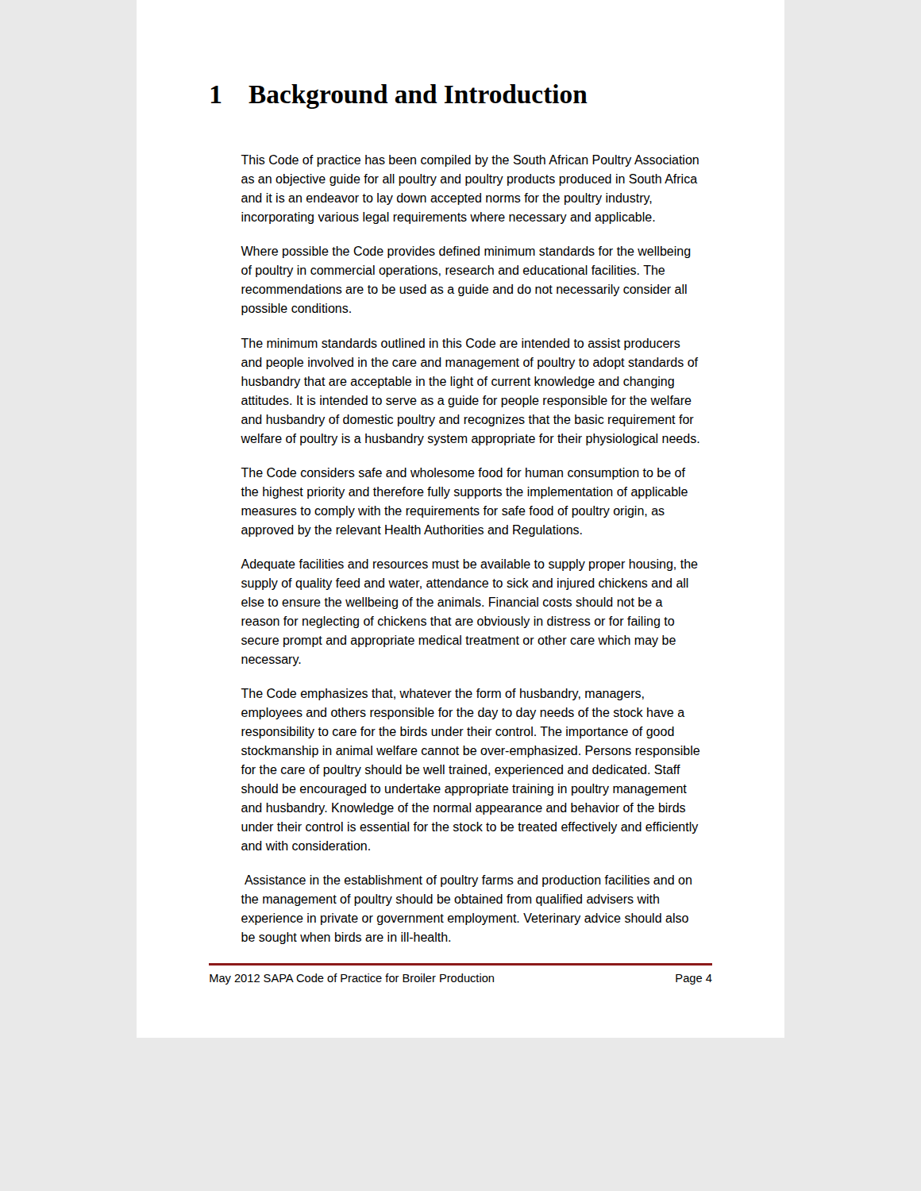1 Background and Introduction
This Code of practice has been compiled by the South African Poultry Association as an objective guide for all poultry and poultry products produced in South Africa and it is an endeavor to lay down accepted norms for the poultry industry, incorporating various legal requirements where necessary and applicable.
Where possible the Code provides defined minimum standards for the wellbeing of poultry in commercial operations, research and educational facilities. The recommendations are to be used as a guide and do not necessarily consider all possible conditions.
The minimum standards outlined in this Code are intended to assist producers and people involved in the care and management of poultry to adopt standards of husbandry that are acceptable in the light of current knowledge and changing attitudes. It is intended to serve as a guide for people responsible for the welfare and husbandry of domestic poultry and recognizes that the basic requirement for welfare of poultry is a husbandry system appropriate for their physiological needs.
The Code considers safe and wholesome food for human consumption to be of the highest priority and therefore fully supports the implementation of applicable measures to comply with the requirements for safe food of poultry origin, as approved by the relevant Health Authorities and Regulations.
Adequate facilities and resources must be available to supply proper housing, the supply of quality feed and water, attendance to sick and injured chickens and all else to ensure the wellbeing of the animals. Financial costs should not be a reason for neglecting of chickens that are obviously in distress or for failing to secure prompt and appropriate medical treatment or other care which may be necessary.
The Code emphasizes that, whatever the form of husbandry, managers, employees and others responsible for the day to day needs of the stock have a responsibility to care for the birds under their control. The importance of good stockmanship in animal welfare cannot be over-emphasized. Persons responsible for the care of poultry should be well trained, experienced and dedicated. Staff should be encouraged to undertake appropriate training in poultry management and husbandry. Knowledge of the normal appearance and behavior of the birds under their control is essential for the stock to be treated effectively and efficiently and with consideration.
Assistance in the establishment of poultry farms and production facilities and on the management of poultry should be obtained from qualified advisers with experience in private or government employment. Veterinary advice should also be sought when birds are in ill-health.
May 2012 SAPA Code of Practice for Broiler Production
Page 4